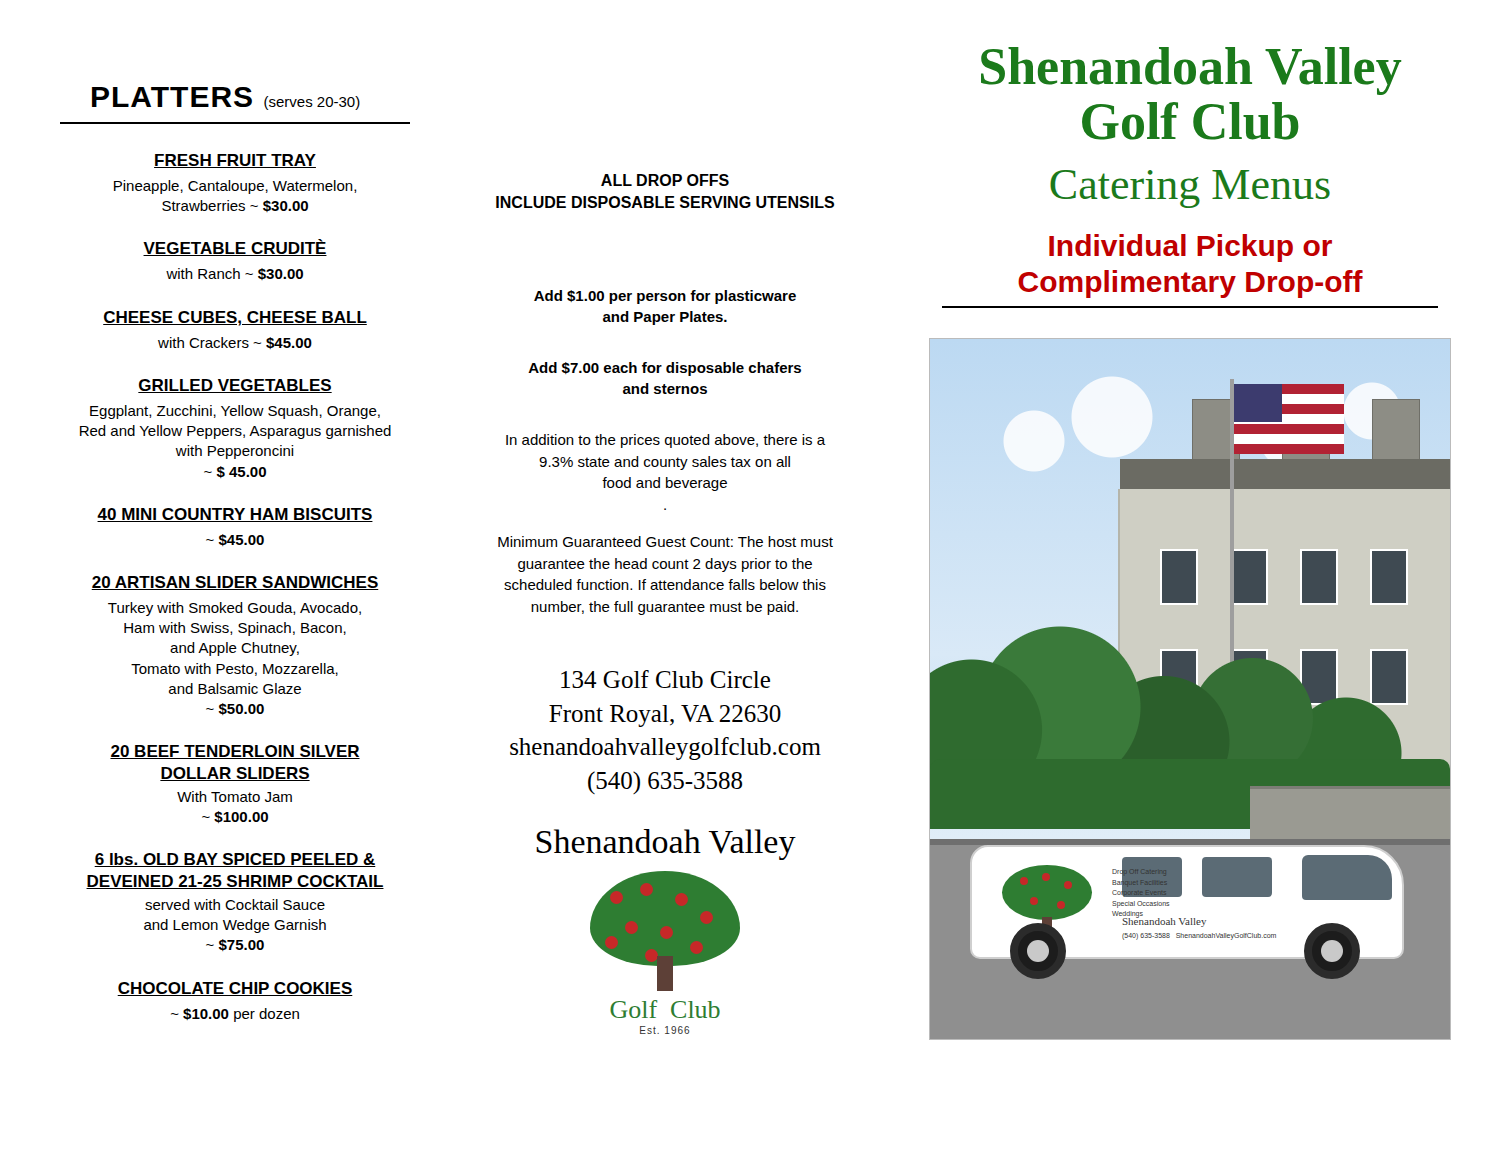PLATTERS (serves 20-30)
FRESH FRUIT TRAY Pineapple, Cantaloupe, Watermelon,
Strawberries ~ $30.00
VEGETABLE CRUDITÈ with Ranch ~ $30.00
CHEESE CUBES, CHEESE BALL with Crackers ~ $45.00
GRILLED VEGETABLES Eggplant, Zucchini, Yellow Squash, Orange,
Red and Yellow Peppers, Asparagus garnished
with Pepperoncini
~ $ 45.00
40 MINI COUNTRY HAM BISCUITS ~ $45.00
20 ARTISAN SLIDER SANDWICHES Turkey with Smoked Gouda, Avocado,
Ham with Swiss, Spinach, Bacon,
and Apple Chutney,
Tomato with Pesto, Mozzarella,
and Balsamic Glaze
~ $50.00
20 BEEF TENDERLOIN SILVER
DOLLAR SLIDERS With Tomato Jam
~ $100.00
6 lbs. OLD BAY SPICED PEELED &
DEVEINED 21-25 SHRIMP COCKTAIL served with Cocktail Sauce
and Lemon Wedge Garnish
~ $75.00
CHOCOLATE CHIP COOKIES ~ $10.00 per dozen
ALL DROP OFFS
INCLUDE DISPOSABLE SERVING UTENSILS
Add $1.00 per person for plasticware
and Paper Plates.
Add $7.00 each for disposable chafers
and sternos
In addition to the prices quoted above, there is a
9.3% state and county sales tax on all
food and beverage
.
Minimum Guaranteed Guest Count: The host must
guarantee the head count 2 days prior to the
scheduled function. If attendance falls below this
number, the full guarantee must be paid.
134 Golf Club Circle
Front Royal, VA 22630
shenandoahvalleygolfclub.com
(540) 635-3588
Shenandoah Valley
Golf Club
Est. 1966
Shenandoah Valley
Golf Club
Catering Menus
Individual Pickup or
Complimentary Drop-off
Drop Off Catering
Banquet Facilities
Corporate Events
Special Occasions
Weddings
Shenandoah Valley
(540) 635-3588 ShenandoahValleyGolfClub.com